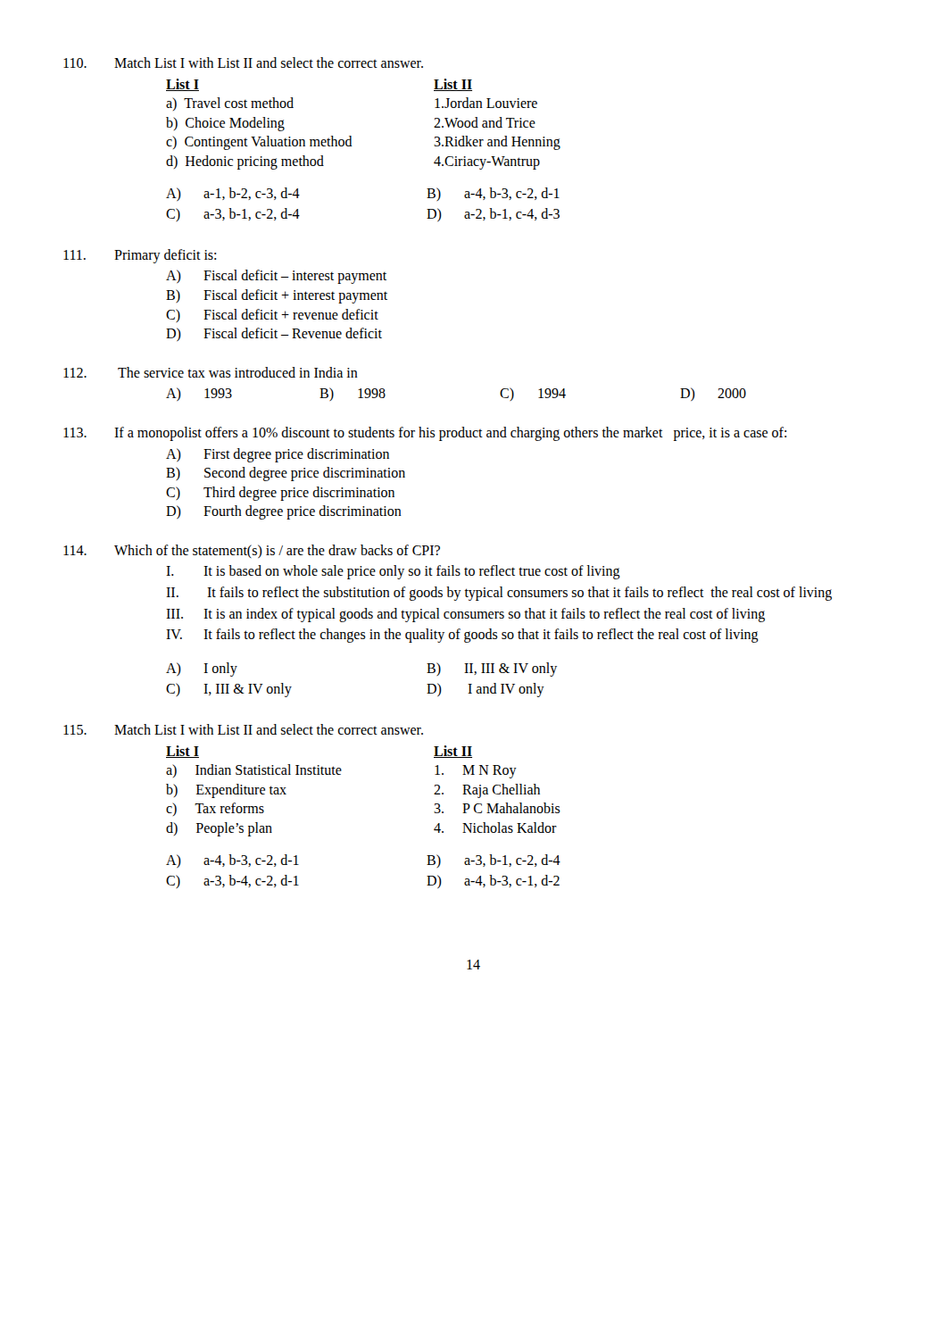110.
Match List I with List II and select the correct answer.
| List I | List II |
| --- | --- |
| a) Travel cost method | 1.Jordan Louviere |
| b) Choice Modeling | 2.Wood and Trice |
| c) Contingent Valuation method | 3.Ridker and Henning |
| d) Hedonic pricing method | 4.Ciriacy-Wantrup |
| A) | a-1, b-2, c-3, d-4 | B) | a-4, b-3, c-2, d-1 |
| C) | a-3, b-1, c-2, d-4 | D) | a-2, b-1, c-4, d-3 |
111.
Primary deficit is:
| A) | Fiscal deficit – interest payment |
| B) | Fiscal deficit + interest payment |
| C) | Fiscal deficit + revenue deficit |
| D) | Fiscal deficit – Revenue deficit |
112.
The service tax was introduced in India in
| A) | 1993 | B) | 1998 | C) | 1994 | D) | 2000 |
113.
If a monopolist offers a 10% discount to students for his product and charging others the market price, it is a case of:
| A) | First degree price discrimination |
| B) | Second degree price discrimination |
| C) | Third degree price discrimination |
| D) | Fourth degree price discrimination |
114.
Which of the statement(s) is / are the draw backs of CPI?
| I. | It is based on whole sale price only so it fails to reflect true cost of living |
| II. | It fails to reflect the substitution of goods by typical consumers so that it fails to reflect the real cost of living |
| III. | It is an index of typical goods and typical consumers so that it fails to reflect the real cost of living |
| IV. | It fails to reflect the changes in the quality of goods so that it fails to reflect the real cost of living |
| A) | I only | B) | II, III & IV only |
| C) | I, III & IV only | D) | I and IV only |
115.
Match List I with List II and select the correct answer.
| List I | List II |
| --- | --- |
| a) Indian Statistical Institute | 1. M N Roy |
| b) Expenditure tax | 2. Raja Chelliah |
| c) Tax reforms | 3. P C Mahalanobis |
| d) People’s plan | 4. Nicholas Kaldor |
| A) | a-4, b-3, c-2, d-1 | B) | a-3, b-1, c-2, d-4 |
| C) | a-3, b-4, c-2, d-1 | D) | a-4, b-3, c-1, d-2 |
14